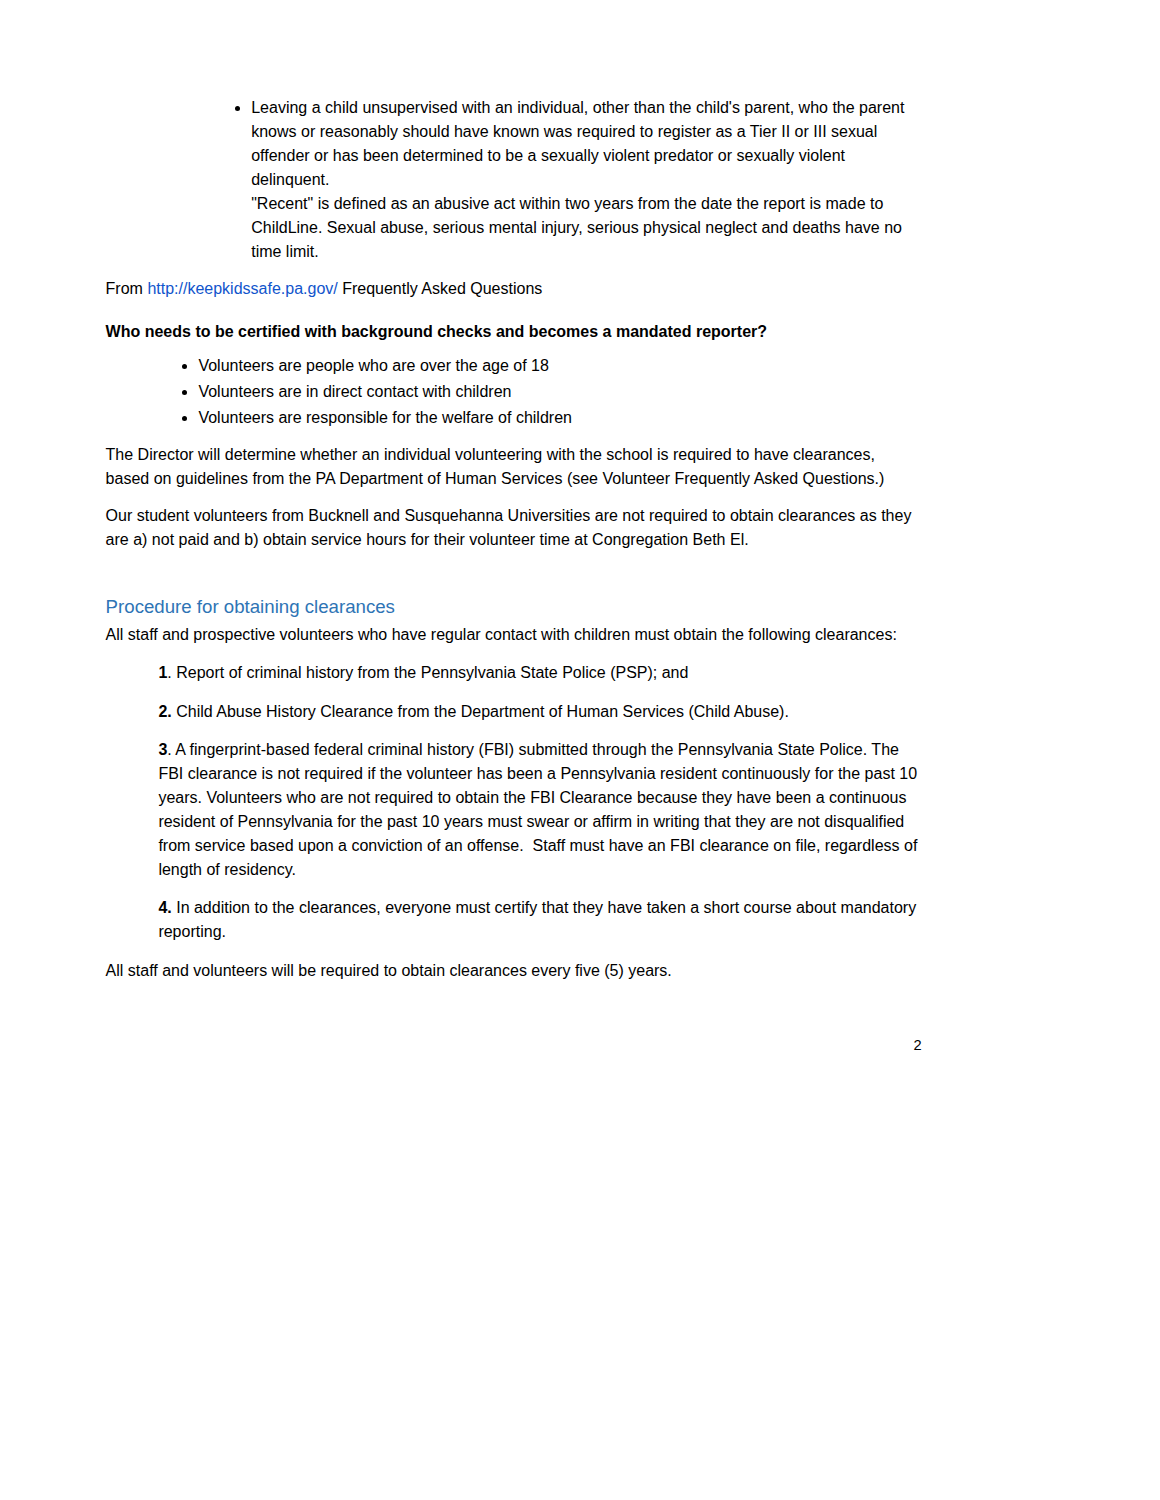Leaving a child unsupervised with an individual, other than the child's parent, who the parent knows or reasonably should have known was required to register as a Tier II or III sexual offender or has been determined to be a sexually violent predator or sexually violent delinquent.
"Recent" is defined as an abusive act within two years from the date the report is made to ChildLine. Sexual abuse, serious mental injury, serious physical neglect and deaths have no time limit.
From http://keepkidssafe.pa.gov/ Frequently Asked Questions
Who needs to be certified with background checks and becomes a mandated reporter?
Volunteers are people who are over the age of 18
Volunteers are in direct contact with children
Volunteers are responsible for the welfare of children
The Director will determine whether an individual volunteering with the school is required to have clearances, based on guidelines from the PA Department of Human Services (see Volunteer Frequently Asked Questions.)
Our student volunteers from Bucknell and Susquehanna Universities are not required to obtain clearances as they are a) not paid and b) obtain service hours for their volunteer time at Congregation Beth El.
Procedure for obtaining clearances
All staff and prospective volunteers who have regular contact with children must obtain the following clearances:
1. Report of criminal history from the Pennsylvania State Police (PSP); and
2. Child Abuse History Clearance from the Department of Human Services (Child Abuse).
3. A fingerprint-based federal criminal history (FBI) submitted through the Pennsylvania State Police. The FBI clearance is not required if the volunteer has been a Pennsylvania resident continuously for the past 10 years. Volunteers who are not required to obtain the FBI Clearance because they have been a continuous resident of Pennsylvania for the past 10 years must swear or affirm in writing that they are not disqualified from service based upon a conviction of an offense. Staff must have an FBI clearance on file, regardless of length of residency.
4. In addition to the clearances, everyone must certify that they have taken a short course about mandatory reporting.
All staff and volunteers will be required to obtain clearances every five (5) years.
2